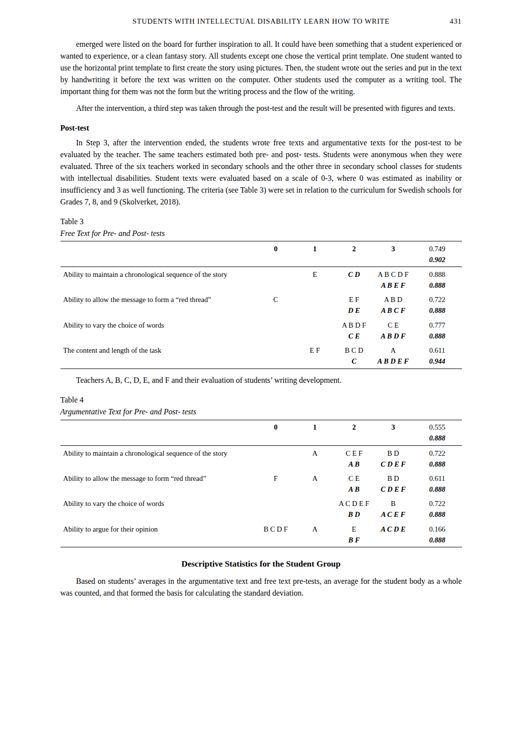Students With Intellectual Disability Learn How to Write 431
emerged were listed on the board for further inspiration to all. It could have been something that a student experienced or wanted to experience, or a clean fantasy story. All students except one chose the vertical print template. One student wanted to use the horizontal print template to first create the story using pictures. Then, the student wrote out the series and put in the text by handwriting it before the text was written on the computer. Other students used the computer as a writing tool. The important thing for them was not the form but the writing process and the flow of the writing.
After the intervention, a third step was taken through the post-test and the result will be presented with figures and texts.
Post-test
In Step 3, after the intervention ended, the students wrote free texts and argumentative texts for the post-test to be evaluated by the teacher. The same teachers estimated both pre- and post- tests. Students were anonymous when they were evaluated. Three of the six teachers worked in secondary schools and the other three in secondary school classes for students with intellectual disabilities. Student texts were evaluated based on a scale of 0-3, where 0 was estimated as inability or insufficiency and 3 as well functioning. The criteria (see Table 3) were set in relation to the curriculum for Swedish schools for Grades 7, 8, and 9 (Skolverket, 2018).
Table 3 Free Text for Pre- and Post- tests
| | 0 | 1 | 2 | 3 | 0.749 0.902 |
| --- | --- | --- | --- | --- | --- |
| Ability to maintain a chronological sequence of the story | | E | C D | A B C D F A B E F | 0.888 0.888 |
| Ability to allow the message to form a “red thread” | C | | E F D E | A B D A B C F | 0.722 0.888 |
| Ability to vary the choice of words | | | A B D F C E | C E A B D F | 0.777 0.888 |
| The content and length of the task | | E F | B C D C | A A B D E F | 0.611 0.944 |
Teachers A, B, C, D, E, and F and their evaluation of students’ writing development.
Table 4 Argumentative Text for Pre- and Post- tests
| | 0 | 1 | 2 | 3 | 0.555 0.888 |
| --- | --- | --- | --- | --- | --- |
| Ability to maintain a chronological sequence of the story | | A | C E F A B | B D C D E F | 0.722 0.888 |
| Ability to allow the message to form “red thread” | F | A | C E A B | B D C D E F | 0.611 0.888 |
| Ability to vary the choice of words | | | A C D E F B D | B A C E F | 0.722 0.888 |
| Ability to argue for their opinion | B C D F | A | E B F | A C D E | 0.166 0.888 |
Descriptive Statistics for the Student Group
Based on students’ averages in the argumentative text and free text pre-tests, an average for the student body as a whole was counted, and that formed the basis for calculating the standard deviation.